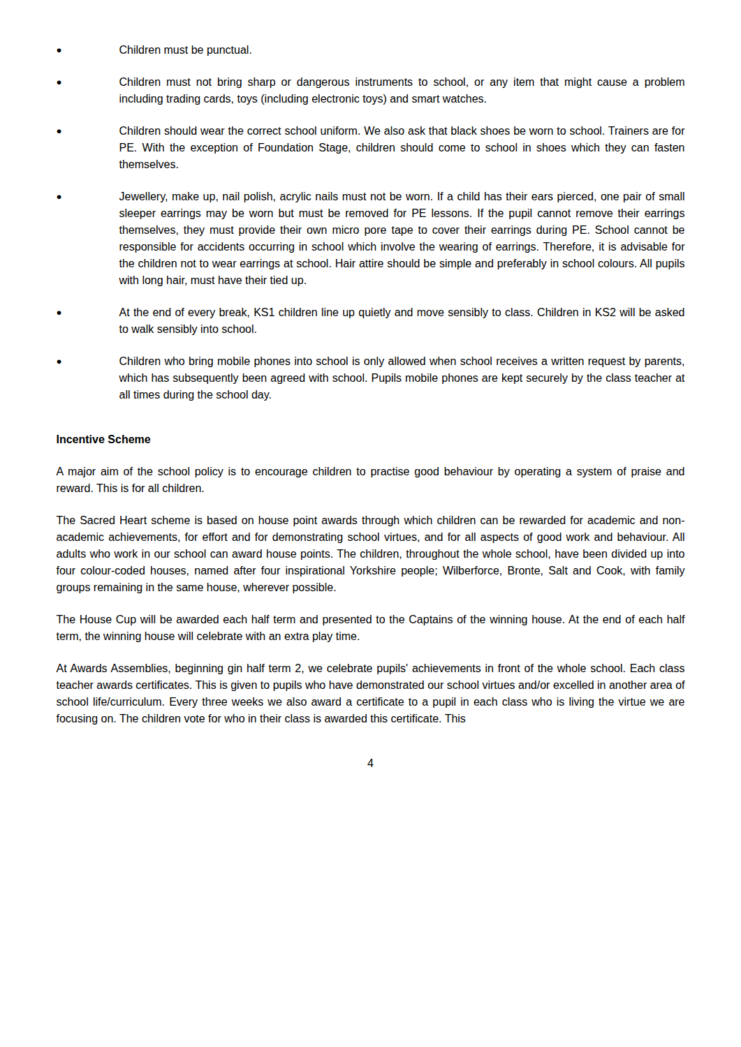Children must be punctual.
Children must not bring sharp or dangerous instruments to school, or any item that might cause a problem including trading cards, toys (including electronic toys) and smart watches.
Children should wear the correct school uniform. We also ask that black shoes be worn to school. Trainers are for PE. With the exception of Foundation Stage, children should come to school in shoes which they can fasten themselves.
Jewellery, make up, nail polish, acrylic nails must not be worn. If a child has their ears pierced, one pair of small sleeper earrings may be worn but must be removed for PE lessons. If the pupil cannot remove their earrings themselves, they must provide their own micro pore tape to cover their earrings during PE. School cannot be responsible for accidents occurring in school which involve the wearing of earrings. Therefore, it is advisable for the children not to wear earrings at school. Hair attire should be simple and preferably in school colours. All pupils with long hair, must have their tied up.
At the end of every break, KS1 children line up quietly and move sensibly to class. Children in KS2 will be asked to walk sensibly into school.
Children who bring mobile phones into school is only allowed when school receives a written request by parents, which has subsequently been agreed with school. Pupils mobile phones are kept securely by the class teacher at all times during the school day.
Incentive Scheme
A major aim of the school policy is to encourage children to practise good behaviour by operating a system of praise and reward. This is for all children.
The Sacred Heart scheme is based on house point awards through which children can be rewarded for academic and non-academic achievements, for effort and for demonstrating school virtues, and for all aspects of good work and behaviour. All adults who work in our school can award house points. The children, throughout the whole school, have been divided up into four colour-coded houses, named after four inspirational Yorkshire people; Wilberforce, Bronte, Salt and Cook, with family groups remaining in the same house, wherever possible.
The House Cup will be awarded each half term and presented to the Captains of the winning house. At the end of each half term, the winning house will celebrate with an extra play time.
At Awards Assemblies, beginning gin half term 2, we celebrate pupils' achievements in front of the whole school. Each class teacher awards certificates. This is given to pupils who have demonstrated our school virtues and/or excelled in another area of school life/curriculum. Every three weeks we also award a certificate to a pupil in each class who is living the virtue we are focusing on. The children vote for who in their class is awarded this certificate. This
4